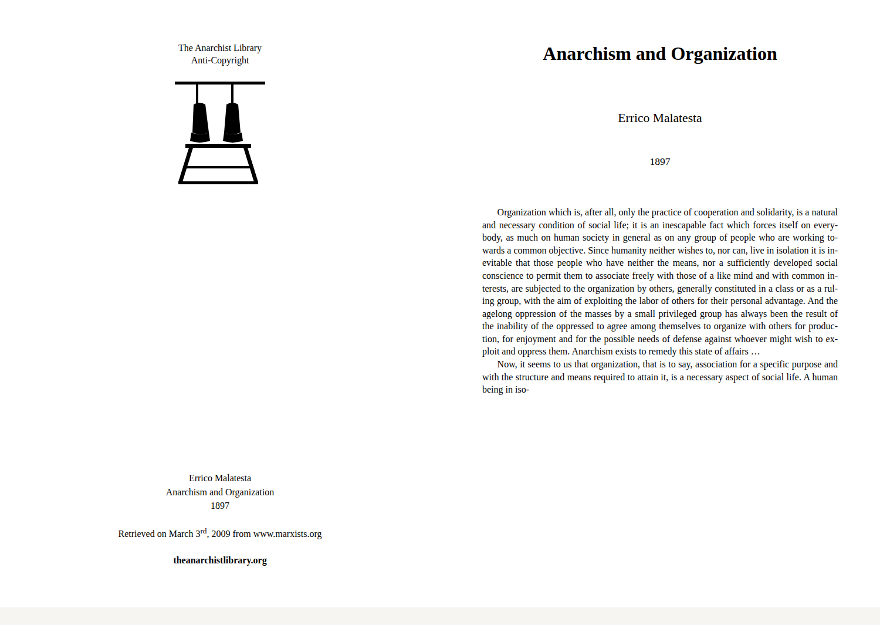The Anarchist Library Anti-Copyright
Errico Malatesta
Anarchism and Organization
1897
Retrieved on March 3rd, 2009 from www.marxists.org
theanarchistlibrary.org
Anarchism and Organization
Errico Malatesta
1897
Organization which is, after all, only the practice of cooperation and solidarity, is a natural and necessary condition of social life; it is an inescapable fact which forces itself on everybody, as much on human society in general as on any group of people who are working towards a common objective. Since humanity neither wishes to, nor can, live in isolation it is inevitable that those people who have neither the means, nor a sufficiently developed social conscience to permit them to associate freely with those of a like mind and with common interests, are subjected to the organization by others, generally constituted in a class or as a ruling group, with the aim of exploiting the labor of others for their personal advantage. And the agelong oppression of the masses by a small privileged group has always been the result of the inability of the oppressed to agree among themselves to organize with others for production, for enjoyment and for the possible needs of defense against whoever might wish to exploit and oppress them. Anarchism exists to remedy this state of affairs …
Now, it seems to us that organization, that is to say, association for a specific purpose and with the structure and means required to attain it, is a necessary aspect of social life. A human being in iso-